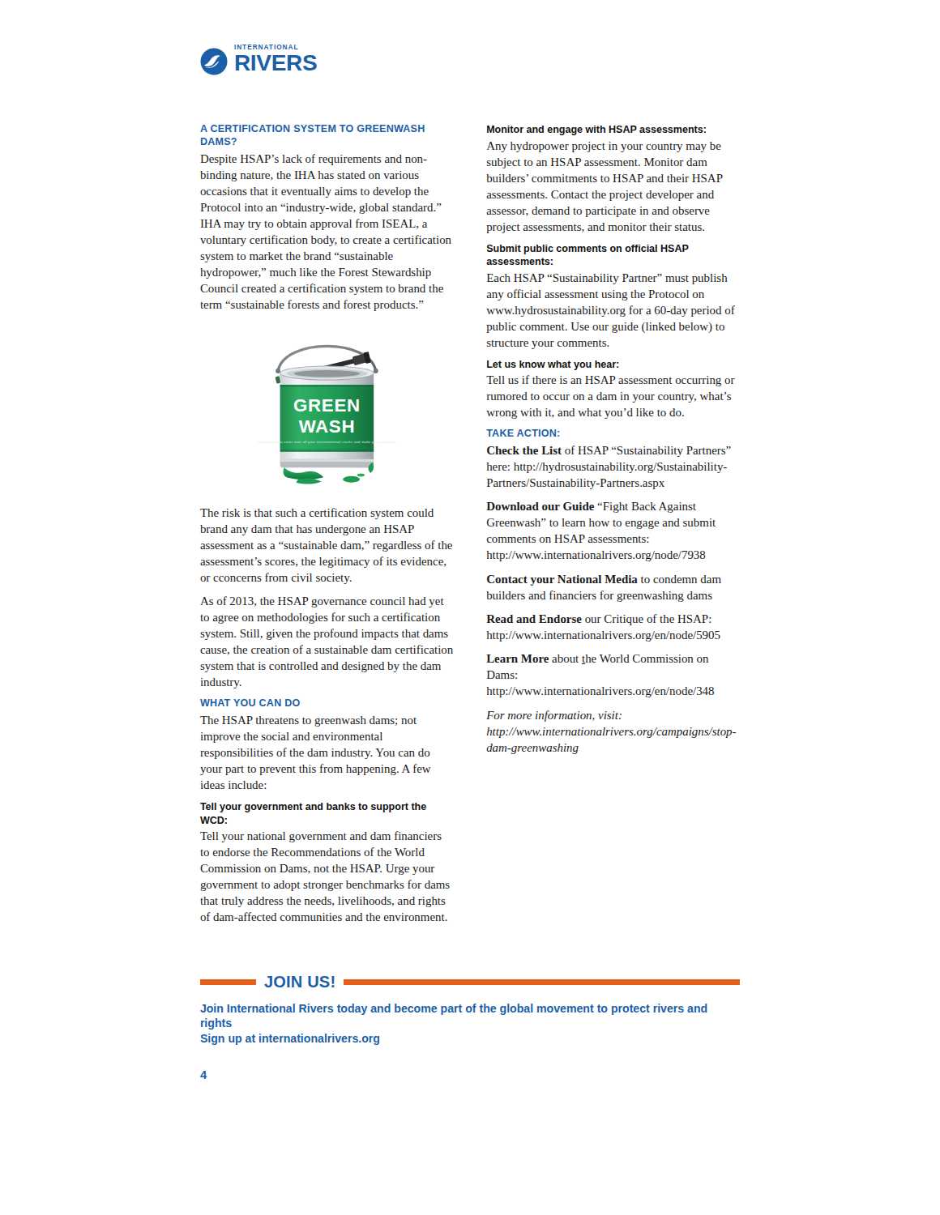INTERNATIONAL RIVERS
A Certification System to Greenwash Dams?
Despite HSAP’s lack of requirements and non-binding nature, the IHA has stated on various occasions that it eventually aims to develop the Protocol into an “industry-wide, global standard.” IHA may try to obtain approval from ISEAL, a voluntary certification body, to create a certification system to market the brand “sustainable hydropower,” much like the Forest Stewardship Council created a certification system to brand the term “sustainable forests and forest products.”
GREEN WASH Guaranteed to cover over all your environmental cracks and make you look good
The risk is that such a certification system could brand any dam that has undergone an HSAP assessment as a “sustainable dam,” regardless of the assessment’s scores, the legitimacy of its evidence, or cconcerns from civil society.
As of 2013, the HSAP governance council had yet to agree on methodologies for such a certification system. Still, given the profound impacts that dams cause, the creation of a sustainable dam certification system that is controlled and designed by the dam industry.
What You Can Do
The HSAP threatens to greenwash dams; not improve the social and environmental responsibilities of the dam industry. You can do your part to prevent this from happening. A few ideas include:
Tell your government and banks to support the WCD:
Tell your national government and dam financiers to endorse the Recommendations of the World Commission on Dams, not the HSAP. Urge your government to adopt stronger benchmarks for dams that truly address the needs, livelihoods, and rights of dam-affected communities and the environment.
Monitor and engage with HSAP assessments:
Any hydropower project in your country may be subject to an HSAP assessment. Monitor dam builders’ commitments to HSAP and their HSAP assessments. Contact the project developer and assessor, demand to participate in and observe project assessments, and monitor their status.
Submit public comments on official HSAP assessments:
Each HSAP “Sustainability Partner” must publish any official assessment using the Protocol on www.hydrosustainability.org for a 60-day period of public comment. Use our guide (linked below) to structure your comments.
Let us know what you hear:
Tell us if there is an HSAP assessment occurring or rumored to occur on a dam in your country, what’s wrong with it, and what you’d like to do.
Take Action:
Check the List of HSAP “Sustainability Partners” here: http://hydrosustainability.org/Sustainability-Partners/Sustainability-Partners.aspx
Download our Guide “Fight Back Against Greenwash” to learn how to engage and submit comments on HSAP assessments: http://www.internationalrivers.org/node/7938
Contact your National Media to condemn dam builders and financiers for greenwashing dams
Read and Endorse our Critique of the HSAP: http://www.internationalrivers.org/en/node/5905
Learn More about the World Commission on Dams: http://www.internationalrivers.org/en/node/348
For more information, visit: http://www.internationalrivers.org/campaigns/stop-dam-greenwashing
JOIN US!
Join International Rivers today and become part of the global movement to protect rivers and rights
Sign up at internationalrivers.org
4